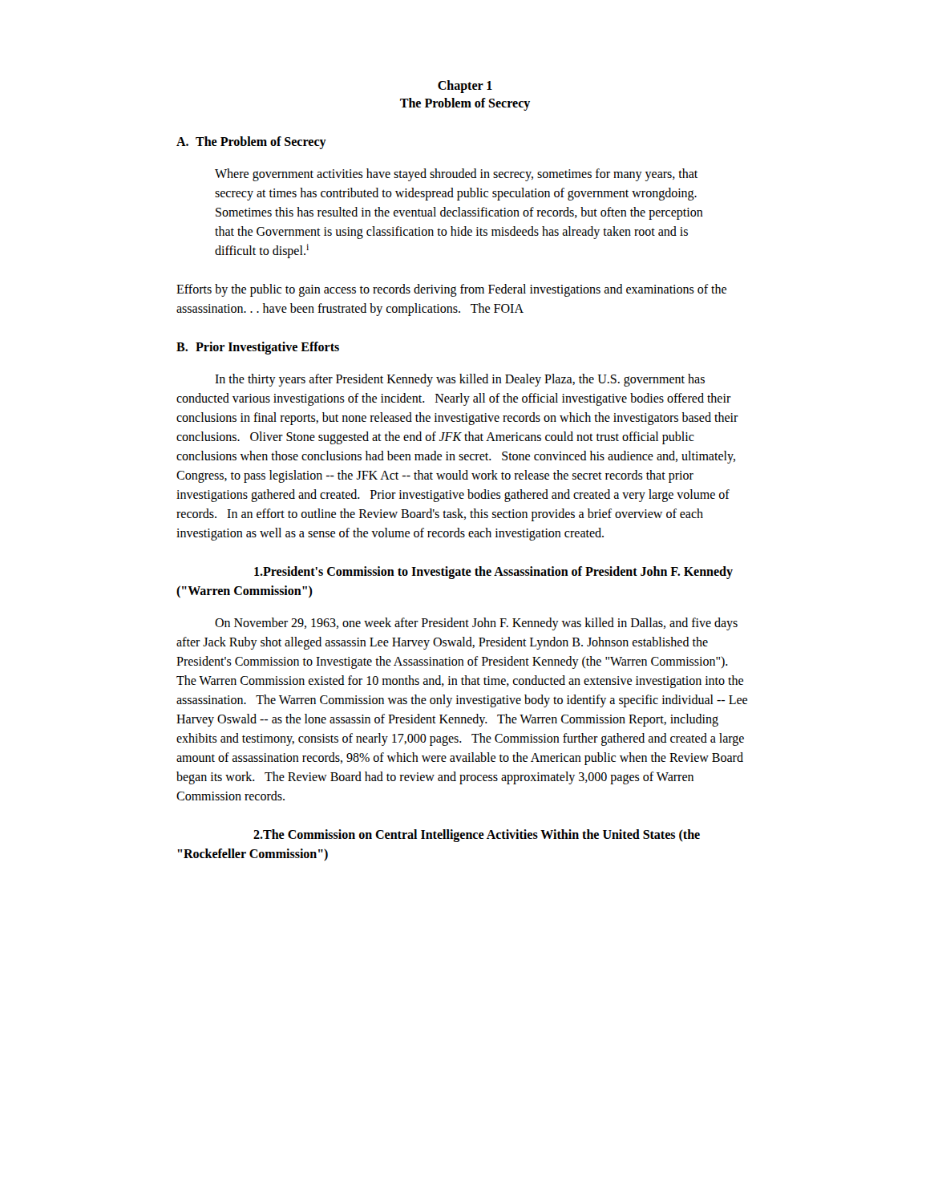Chapter 1
The Problem of Secrecy
A. The Problem of Secrecy
Where government activities have stayed shrouded in secrecy, sometimes for many years, that secrecy at times has contributed to widespread public speculation of government wrongdoing. Sometimes this has resulted in the eventual declassification of records, but often the perception that the Government is using classification to hide its misdeeds has already taken root and is difficult to dispel.i
Efforts by the public to gain access to records deriving from Federal investigations and examinations of the assassination. . . have been frustrated by complications. The FOIA
B. Prior Investigative Efforts
In the thirty years after President Kennedy was killed in Dealey Plaza, the U.S. government has conducted various investigations of the incident. Nearly all of the official investigative bodies offered their conclusions in final reports, but none released the investigative records on which the investigators based their conclusions. Oliver Stone suggested at the end of JFK that Americans could not trust official public conclusions when those conclusions had been made in secret. Stone convinced his audience and, ultimately, Congress, to pass legislation -- the JFK Act -- that would work to release the secret records that prior investigations gathered and created. Prior investigative bodies gathered and created a very large volume of records. In an effort to outline the Review Board's task, this section provides a brief overview of each investigation as well as a sense of the volume of records each investigation created.
1. President's Commission to Investigate the Assassination of President John F. Kennedy ("Warren Commission")
On November 29, 1963, one week after President John F. Kennedy was killed in Dallas, and five days after Jack Ruby shot alleged assassin Lee Harvey Oswald, President Lyndon B. Johnson established the President's Commission to Investigate the Assassination of President Kennedy (the "Warren Commission"). The Warren Commission existed for 10 months and, in that time, conducted an extensive investigation into the assassination. The Warren Commission was the only investigative body to identify a specific individual -- Lee Harvey Oswald -- as the lone assassin of President Kennedy. The Warren Commission Report, including exhibits and testimony, consists of nearly 17,000 pages. The Commission further gathered and created a large amount of assassination records, 98% of which were available to the American public when the Review Board began its work. The Review Board had to review and process approximately 3,000 pages of Warren Commission records.
2. The Commission on Central Intelligence Activities Within the United States (the "Rockefeller Commission")